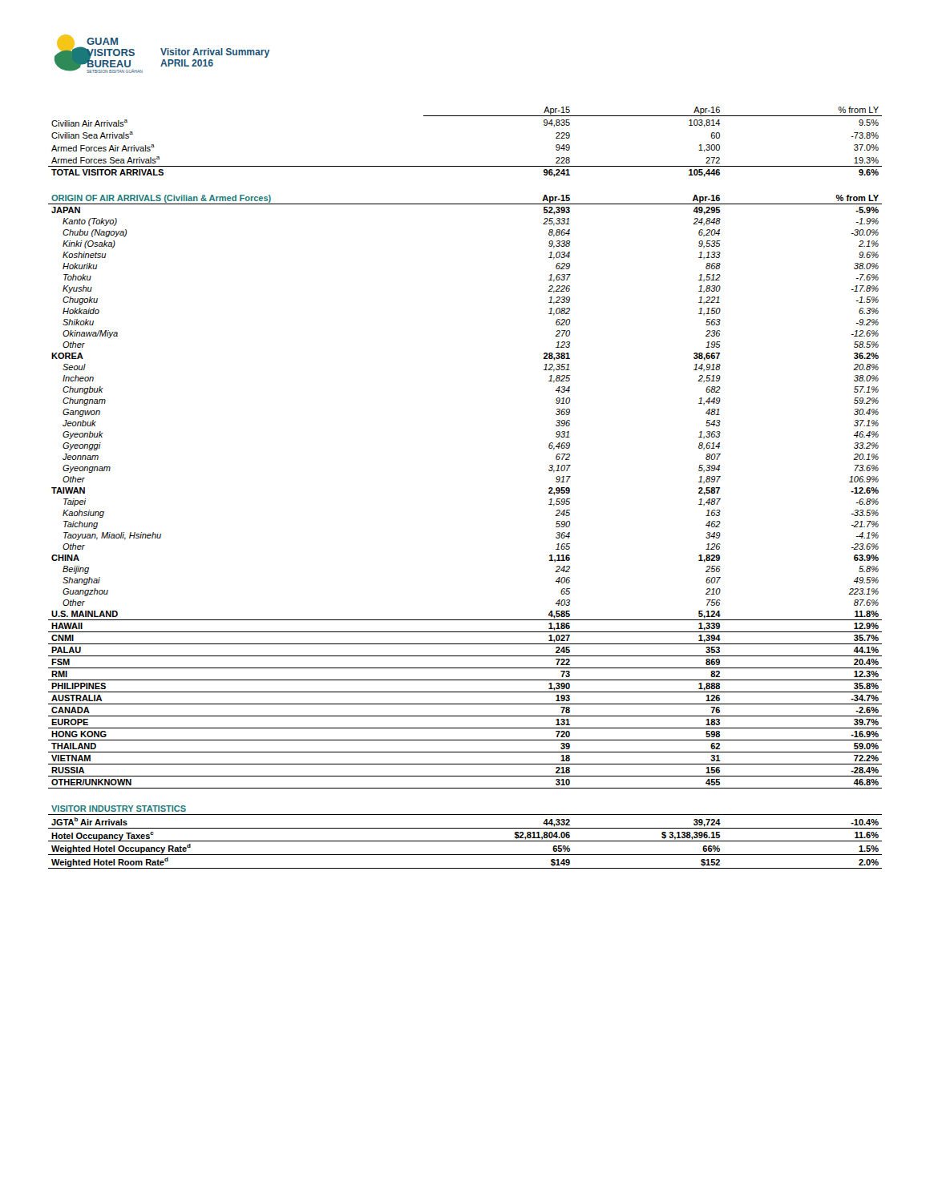GUAM VISITORS BUREAU SETBISION BISITAN GUÅHAN
Visitor Arrival Summary
APRIL 2016
| | Apr-15 | Apr-16 | % from LY |
| Civilian Air Arrivals a | 94,835 | 103,814 | 9.5% |
| Civilian Sea Arrivals a | 229 | 60 | -73.8% |
| Armed Forces Air Arrivals a | 949 | 1,300 | 37.0% |
| Armed Forces Sea Arrivals a | 228 | 272 | 19.3% |
| TOTAL VISITOR ARRIVALS | 96,241 | 105,446 | 9.6% |
| ORIGIN OF AIR ARRIVALS (Civilian & Armed Forces) | Apr-15 | Apr-16 | % from LY |
| JAPAN | 52,393 | 49,295 | -5.9% |
| Kanto (Tokyo) | 25,331 | 24,848 | -1.9% |
| Chubu (Nagoya) | 8,864 | 6,204 | -30.0% |
| Kinki (Osaka) | 9,338 | 9,535 | 2.1% |
| Koshinetsu | 1,034 | 1,133 | 9.6% |
| Hokuriku | 629 | 868 | 38.0% |
| Tohoku | 1,637 | 1,512 | -7.6% |
| Kyushu | 2,226 | 1,830 | -17.8% |
| Chugoku | 1,239 | 1,221 | -1.5% |
| Hokkaido | 1,082 | 1,150 | 6.3% |
| Shikoku | 620 | 563 | -9.2% |
| Okinawa/Miya | 270 | 236 | -12.6% |
| Other | 123 | 195 | 58.5% |
| KOREA | 28,381 | 38,667 | 36.2% |
| Seoul | 12,351 | 14,918 | 20.8% |
| Incheon | 1,825 | 2,519 | 38.0% |
| Chungbuk | 434 | 682 | 57.1% |
| Chungnam | 910 | 1,449 | 59.2% |
| Gangwon | 369 | 481 | 30.4% |
| Jeonbuk | 396 | 543 | 37.1% |
| Gyeonbuk | 931 | 1,363 | 46.4% |
| Gyeonggi | 6,469 | 8,614 | 33.2% |
| Jeonnam | 672 | 807 | 20.1% |
| Gyeongnam | 3,107 | 5,394 | 73.6% |
| Other | 917 | 1,897 | 106.9% |
| TAIWAN | 2,959 | 2,587 | -12.6% |
| Taipei | 1,595 | 1,487 | -6.8% |
| Kaohsiung | 245 | 163 | -33.5% |
| Taichung | 590 | 462 | -21.7% |
| Taoyuan, Miaoli, Hsinehu | 364 | 349 | -4.1% |
| Other | 165 | 126 | -23.6% |
| CHINA | 1,116 | 1,829 | 63.9% |
| Beijing | 242 | 256 | 5.8% |
| Shanghai | 406 | 607 | 49.5% |
| Guangzhou | 65 | 210 | 223.1% |
| Other | 403 | 756 | 87.6% |
| U.S. MAINLAND | 4,585 | 5,124 | 11.8% |
| HAWAII | 1,186 | 1,339 | 12.9% |
| CNMI | 1,027 | 1,394 | 35.7% |
| PALAU | 245 | 353 | 44.1% |
| FSM | 722 | 869 | 20.4% |
| RMI | 73 | 82 | 12.3% |
| PHILIPPINES | 1,390 | 1,888 | 35.8% |
| AUSTRALIA | 193 | 126 | -34.7% |
| CANADA | 78 | 76 | -2.6% |
| EUROPE | 131 | 183 | 39.7% |
| HONG KONG | 720 | 598 | -16.9% |
| THAILAND | 39 | 62 | 59.0% |
| VIETNAM | 18 | 31 | 72.2% |
| RUSSIA | 218 | 156 | -28.4% |
| OTHER/UNKNOWN | 310 | 455 | 46.8% |
| VISITOR INDUSTRY STATISTICS |
| JGTA b Air Arrivals | 44,332 | 39,724 | -10.4% |
| Hotel Occupancy Taxes c | $2,811,804.06 | $ 3,138,396.15 | 11.6% |
| Weighted Hotel Occupancy Rate d | 65% | 66% | 1.5% |
| Weighted Hotel Room Rate d | $149 | $152 | 2.0% |